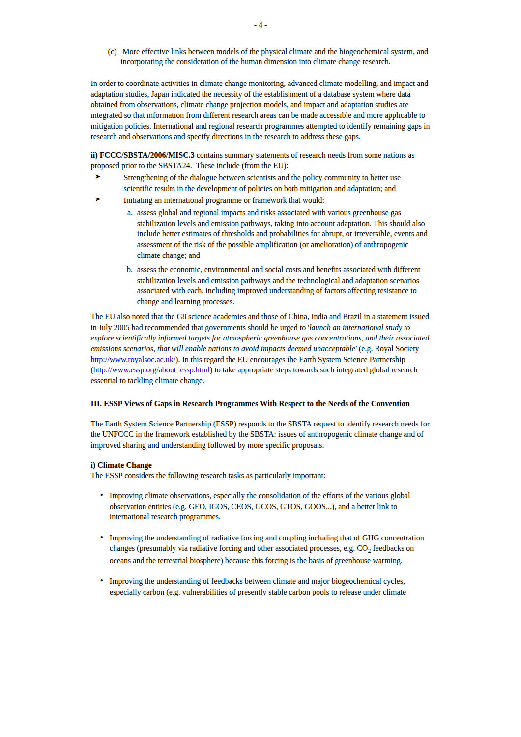- 4 -
(c) More effective links between models of the physical climate and the biogeochemical system, and incorporating the consideration of the human dimension into climate change research.
In order to coordinate activities in climate change monitoring, advanced climate modelling, and impact and adaptation studies, Japan indicated the necessity of the establishment of a database system where data obtained from observations, climate change projection models, and impact and adaptation studies are integrated so that information from different research areas can be made accessible and more applicable to mitigation policies. International and regional research programmes attempted to identify remaining gaps in research and observations and specify directions in the research to address these gaps.
ii) FCCC/SBSTA/2006/MISC.3 contains summary statements of research needs from some nations as proposed prior to the SBSTA24. These include (from the EU):
Strengthening of the dialogue between scientists and the policy community to better use scientific results in the development of policies on both mitigation and adaptation; and
Initiating an international programme or framework that would:
assess global and regional impacts and risks associated with various greenhouse gas stabilization levels and emission pathways, taking into account adaptation. This should also include better estimates of thresholds and probabilities for abrupt, or irreversible, events and assessment of the risk of the possible amplification (or amelioration) of anthropogenic climate change; and
assess the economic, environmental and social costs and benefits associated with different stabilization levels and emission pathways and the technological and adaptation scenarios associated with each, including improved understanding of factors affecting resistance to change and learning processes.
The EU also noted that the G8 science academies and those of China, India and Brazil in a statement issued in July 2005 had recommended that governments should be urged to 'launch an international study to explore scientifically informed targets for atmospheric greenhouse gas concentrations, and their associated emissions scenarios, that will enable nations to avoid impacts deemed unacceptable' (e.g. Royal Society http://www.royalsoc.ac.uk/). In this regard the EU encourages the Earth System Science Partnership (http://www.essp.org/about_essp.html) to take appropriate steps towards such integrated global research essential to tackling climate change.
III. ESSP Views of Gaps in Research Programmes With Respect to the Needs of the Convention
The Earth System Science Partnership (ESSP) responds to the SBSTA request to identify research needs for the UNFCCC in the framework established by the SBSTA: issues of anthropogenic climate change and of improved sharing and understanding followed by more specific proposals.
i) Climate Change
The ESSP considers the following research tasks as particularly important:
Improving climate observations, especially the consolidation of the efforts of the various global observation entities (e.g. GEO, IGOS, CEOS, GCOS, GTOS, GOOS...), and a better link to international research programmes.
Improving the understanding of radiative forcing and coupling including that of GHG concentration changes (presumably via radiative forcing and other associated processes, e.g. CO2 feedbacks on oceans and the terrestrial biosphere) because this forcing is the basis of greenhouse warming.
Improving the understanding of feedbacks between climate and major biogeochemical cycles, especially carbon (e.g. vulnerabilities of presently stable carbon pools to release under climate